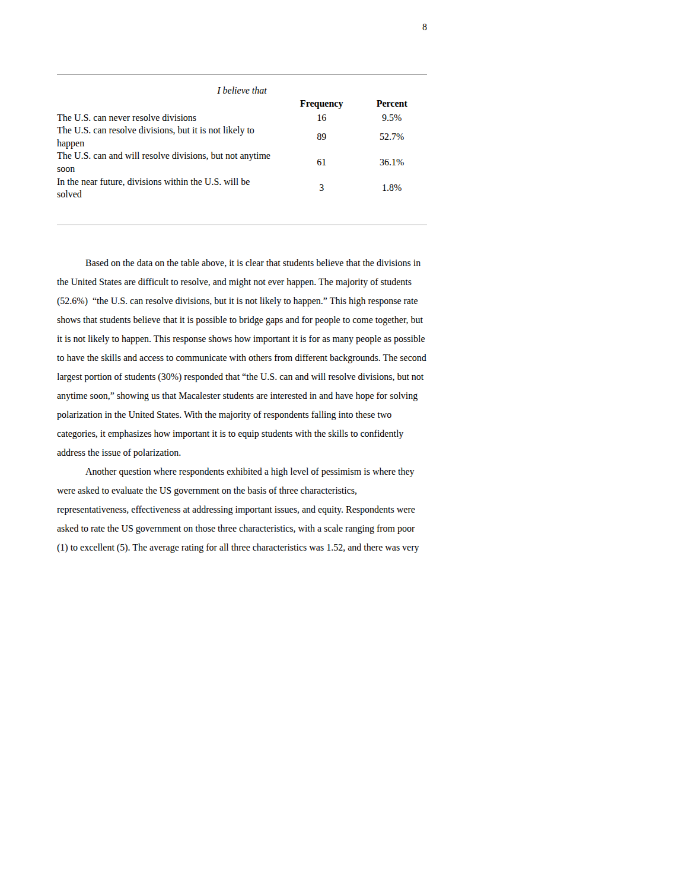8
I believe that
| | Frequency | Percent |
| --- | --- | --- |
| The U.S. can never resolve divisions | 16 | 9.5% |
| The U.S. can resolve divisions, but it is not likely to happen | 89 | 52.7% |
| The U.S. can and will resolve divisions, but not anytime soon | 61 | 36.1% |
| In the near future, divisions within the U.S. will be solved | 3 | 1.8% |
Based on the data on the table above, it is clear that students believe that the divisions in the United States are difficult to resolve, and might not ever happen. The majority of students (52.6%) “the U.S. can resolve divisions, but it is not likely to happen.” This high response rate shows that students believe that it is possible to bridge gaps and for people to come together, but it is not likely to happen. This response shows how important it is for as many people as possible to have the skills and access to communicate with others from different backgrounds. The second largest portion of students (30%) responded that “the U.S. can and will resolve divisions, but not anytime soon,” showing us that Macalester students are interested in and have hope for solving polarization in the United States. With the majority of respondents falling into these two categories, it emphasizes how important it is to equip students with the skills to confidently address the issue of polarization.
Another question where respondents exhibited a high level of pessimism is where they were asked to evaluate the US government on the basis of three characteristics, representativeness, effectiveness at addressing important issues, and equity. Respondents were asked to rate the US government on those three characteristics, with a scale ranging from poor (1) to excellent (5). The average rating for all three characteristics was 1.52, and there was very